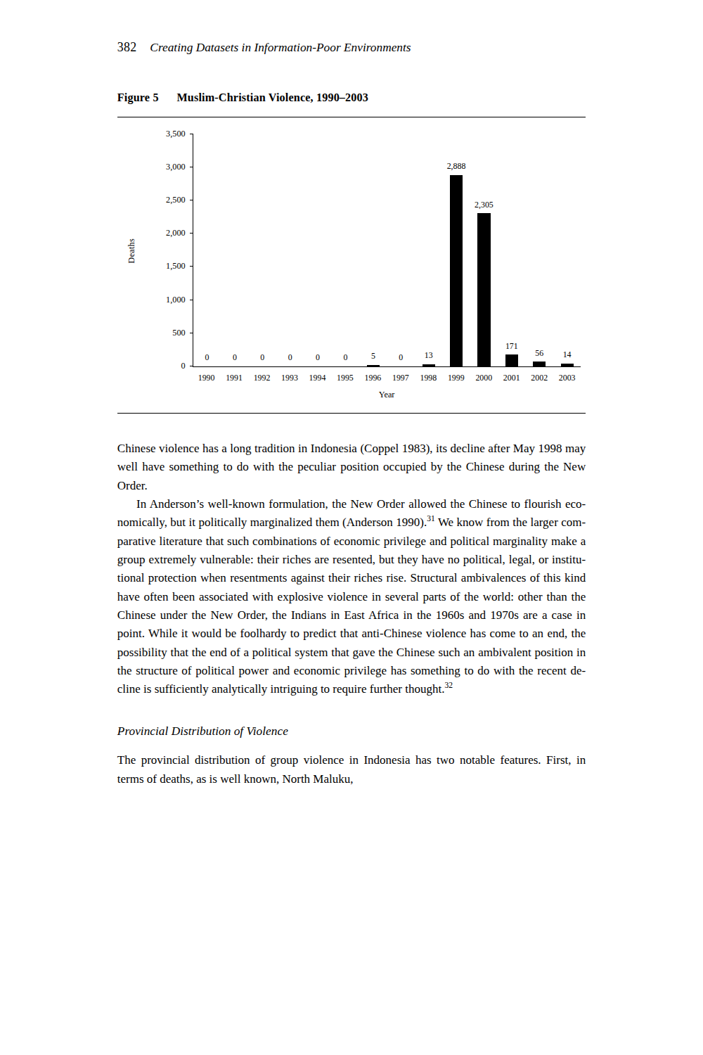382 Creating Datasets in Information-Poor Environments
Figure 5 Muslim-Christian Violence, 1990–2003
Deaths
3,500 3,000 2,500 2,000 1,500 1,000 500 0
0
0
0
0
0
0
5
0
13
2,888
2,305
171
56
14
19901991199219931994199519961997199819992000200120022003
Year
Chinese violence has a long tradition in Indonesia (Coppel 1983), its decline after May 1998 may well have something to do with the peculiar position occupied by the Chinese during the New Order.
In Anderson’s well-known formulation, the New Order allowed the Chinese to flourish economically, but it politically marginalized them (Anderson 1990).31 We know from the larger comparative literature that such combinations of economic privilege and political marginality make a group extremely vulnerable: their riches are resented, but they have no political, legal, or institutional protection when resentments against their riches rise. Structural ambivalences of this kind have often been associated with explosive violence in several parts of the world: other than the Chinese under the New Order, the Indians in East Africa in the 1960s and 1970s are a case in point. While it would be foolhardy to predict that anti-Chinese violence has come to an end, the possibility that the end of a political system that gave the Chinese such an ambivalent position in the structure of political power and economic privilege has something to do with the recent decline is sufficiently analytically intriguing to require further thought.32
Provincial Distribution of Violence
The provincial distribution of group violence in Indonesia has two notable features. First, in terms of deaths, as is well known, North Maluku,